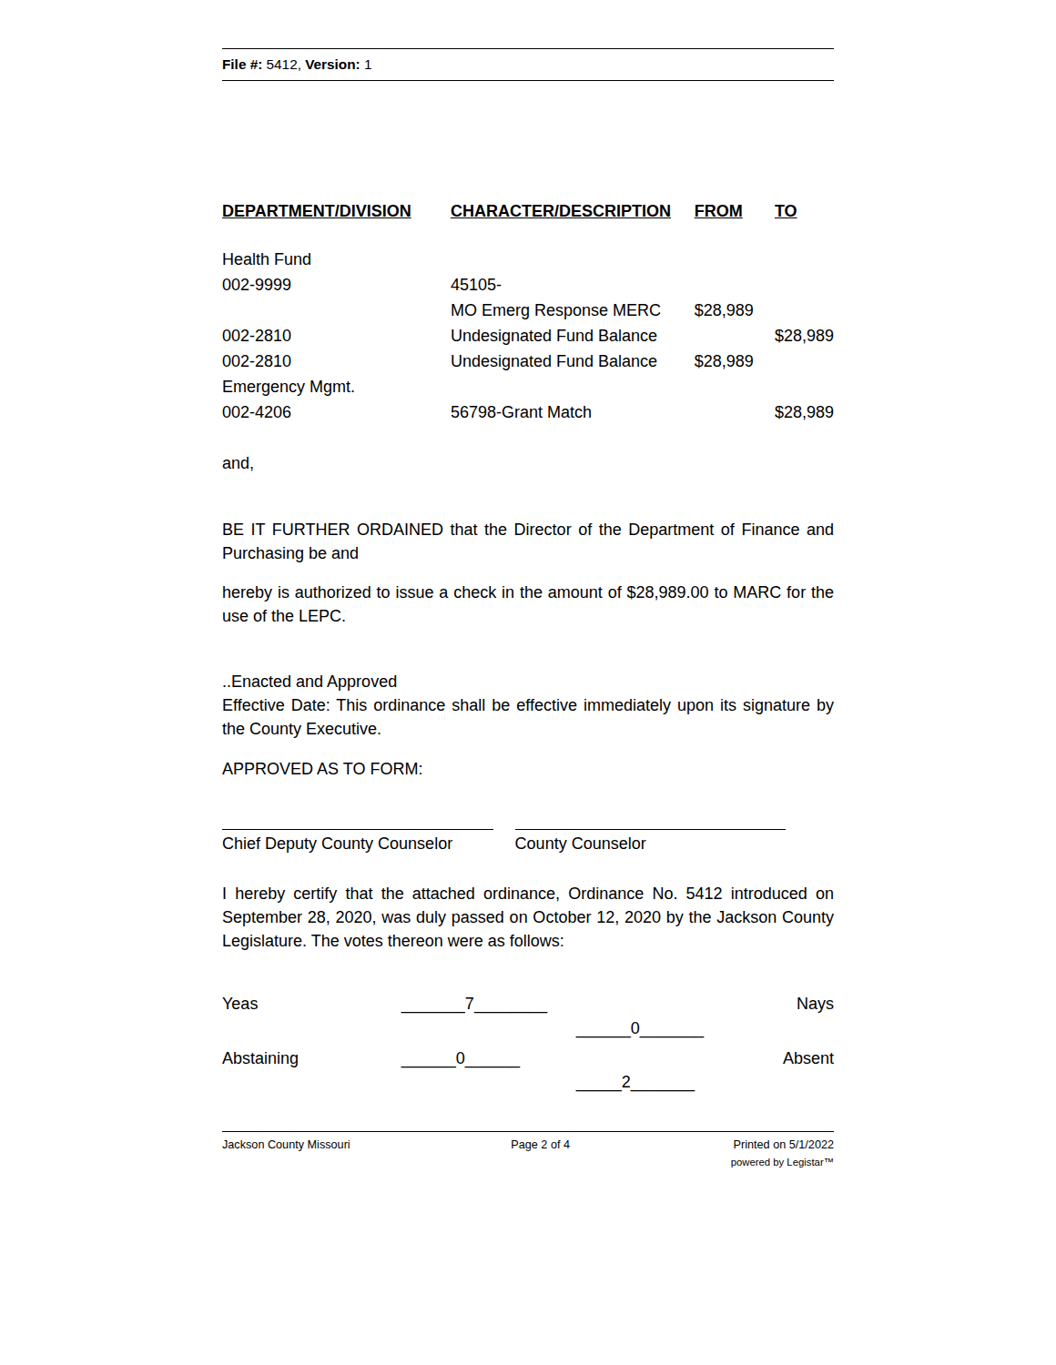File #: 5412, Version: 1
| DEPARTMENT/DIVISION | CHARACTER/DESCRIPTION | FROM | TO |
| --- | --- | --- | --- |
| Health Fund | | | |
| 002-9999 | 45105- | | |
| | MO Emerg Response MERC | $28,989 | |
| 002-2810 | Undesignated Fund Balance | | $28,989 |
| 002-2810 | Undesignated Fund Balance | $28,989 | |
| Emergency Mgmt. | | | |
| 002-4206 | 56798-Grant Match | | $28,989 |
and,
BE IT FURTHER ORDAINED that the Director of the Department of Finance and Purchasing be and
hereby is authorized to issue a check in the amount of $28,989.00 to MARC for the use of the LEPC.
..Enacted and Approved
Effective Date: This ordinance shall be effective immediately upon its signature by the County Executive.
APPROVED AS TO FORM:
Chief Deputy County Counselor
County Counselor
I hereby certify that the attached ordinance, Ordinance No. 5412 introduced on September 28, 2020, was duly passed on October 12, 2020 by the Jackson County Legislature. The votes thereon were as follows:
Yeas _______7________ ______0_______ Nays
Abstaining ______0______ _____2_______ Absent
Jackson County Missouri
Page 2 of 4
Printed on 5/1/2022
powered by Legistar™